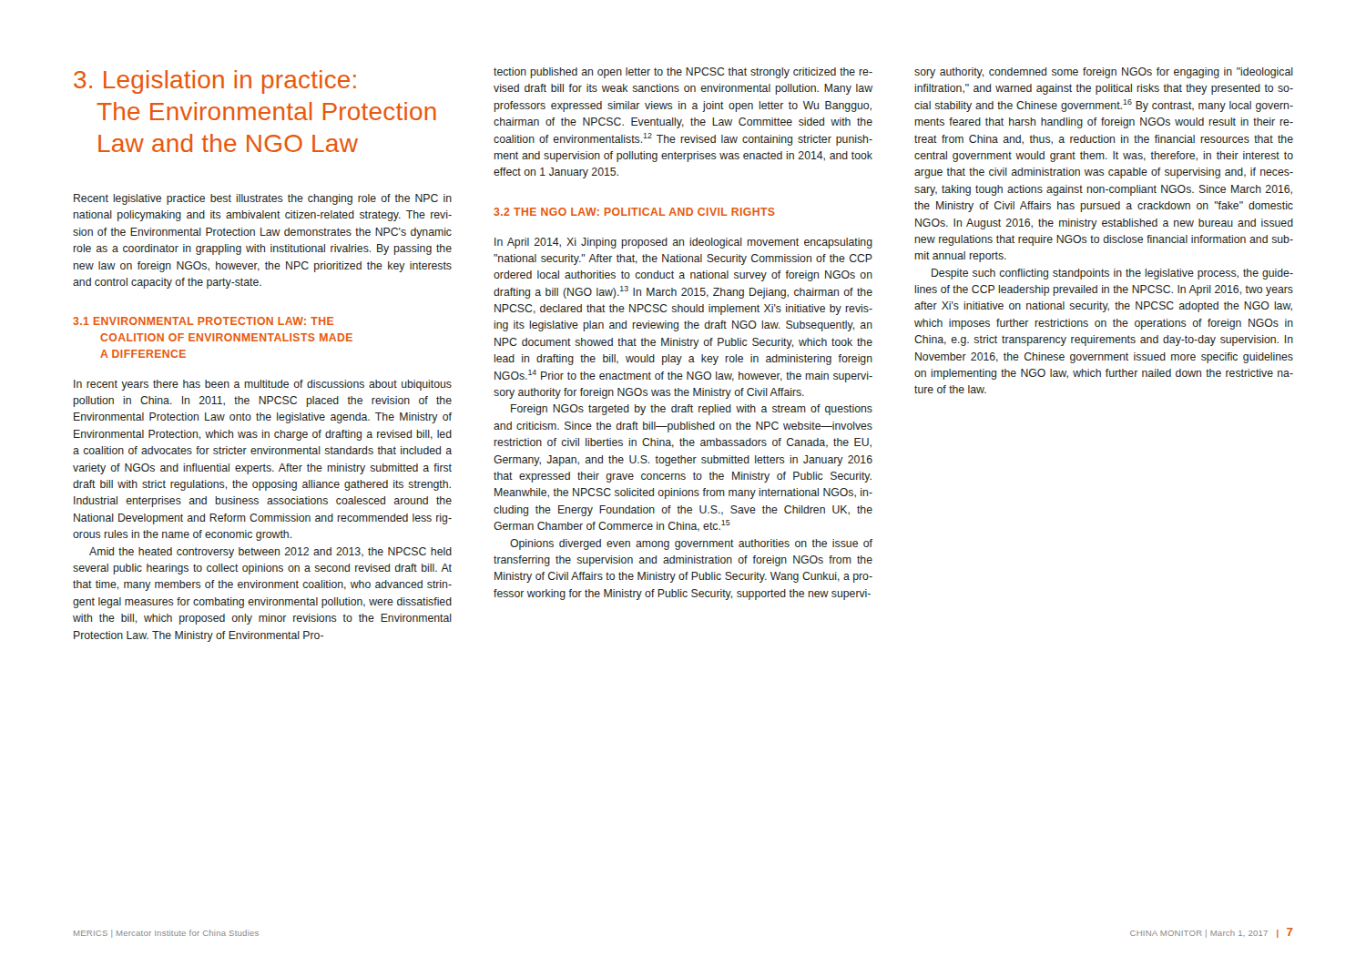3. Legislation in practice:The Environmental Protection Law and the NGO Law
Recent legislative practice best illustrates the changing role of the NPC in national policymaking and its ambivalent citizen-related strategy. The revision of the Environmental Protection Law demonstrates the NPC's dynamic role as a coordinator in grappling with institutional rivalries. By passing the new law on foreign NGOs, however, the NPC prioritized the key interests and control capacity of the party-state.
3.1 ENVIRONMENTAL PROTECTION LAW: THE COALITION OF ENVIRONMENTALISTS MADE A DIFFERENCE
In recent years there has been a multitude of discussions about ubiquitous pollution in China. In 2011, the NPCSC placed the revision of the Environmental Protection Law onto the legislative agenda. The Ministry of Environmental Protection, which was in charge of drafting a revised bill, led a coalition of advocates for stricter environmental standards that included a variety of NGOs and influential experts. After the ministry submitted a first draft bill with strict regulations, the opposing alliance gathered its strength. Industrial enterprises and business associations coalesced around the National Development and Reform Commission and recommended less rigorous rules in the name of economic growth.
Amid the heated controversy between 2012 and 2013, the NPCSC held several public hearings to collect opinions on a second revised draft bill. At that time, many members of the environment coalition, who advanced stringent legal measures for combating environmental pollution, were dissatisfied with the bill, which proposed only minor revisions to the Environmental Protection Law. The Ministry of Environmental Pro-
tection published an open letter to the NPCSC that strongly criticized the revised draft bill for its weak sanctions on environmental pollution. Many law professors expressed similar views in a joint open letter to Wu Bangguo, chairman of the NPCSC. Eventually, the Law Committee sided with the coalition of environmentalists.12 The revised law containing stricter punishment and supervision of polluting enterprises was enacted in 2014, and took effect on 1 January 2015.
3.2 THE NGO LAW: POLITICAL AND CIVIL RIGHTS
In April 2014, Xi Jinping proposed an ideological movement encapsulating "national security." After that, the National Security Commission of the CCP ordered local authorities to conduct a national survey of foreign NGOs on drafting a bill (NGO law).13 In March 2015, Zhang Dejiang, chairman of the NPCSC, declared that the NPCSC should implement Xi's initiative by revising its legislative plan and reviewing the draft NGO law. Subsequently, an NPC document showed that the Ministry of Public Security, which took the lead in drafting the bill, would play a key role in administering foreign NGOs.14 Prior to the enactment of the NGO law, however, the main supervisory authority for foreign NGOs was the Ministry of Civil Affairs.
Foreign NGOs targeted by the draft replied with a stream of questions and criticism. Since the draft bill—published on the NPC website—involves restriction of civil liberties in China, the ambassadors of Canada, the EU, Germany, Japan, and the U.S. together submitted letters in January 2016 that expressed their grave concerns to the Ministry of Public Security. Meanwhile, the NPCSC solicited opinions from many international NGOs, including the Energy Foundation of the U.S., Save the Children UK, the German Chamber of Commerce in China, etc.15
Opinions diverged even among government authorities on the issue of transferring the supervision and administration of foreign NGOs from the Ministry of Civil Affairs to the Ministry of Public Security. Wang Cunkui, a professor working for the Ministry of Public Security, supported the new supervi-
sory authority, condemned some foreign NGOs for engaging in "ideological infiltration," and warned against the political risks that they presented to social stability and the Chinese government.16 By contrast, many local governments feared that harsh handling of foreign NGOs would result in their retreat from China and, thus, a reduction in the financial resources that the central government would grant them. It was, therefore, in their interest to argue that the civil administration was capable of supervising and, if necessary, taking tough actions against non-compliant NGOs. Since March 2016, the Ministry of Civil Affairs has pursued a crackdown on "fake" domestic NGOs. In August 2016, the ministry established a new bureau and issued new regulations that require NGOs to disclose financial information and submit annual reports.
Despite such conflicting standpoints in the legislative process, the guidelines of the CCP leadership prevailed in the NPCSC. In April 2016, two years after Xi's initiative on national security, the NPCSC adopted the NGO law, which imposes further restrictions on the operations of foreign NGOs in China, e.g. strict transparency requirements and day-to-day supervision. In November 2016, the Chinese government issued more specific guidelines on implementing the NGO law, which further nailed down the restrictive nature of the law.
MERICS | Mercator Institute for China Studies
CHINA MONITOR | March 1, 2017 |7